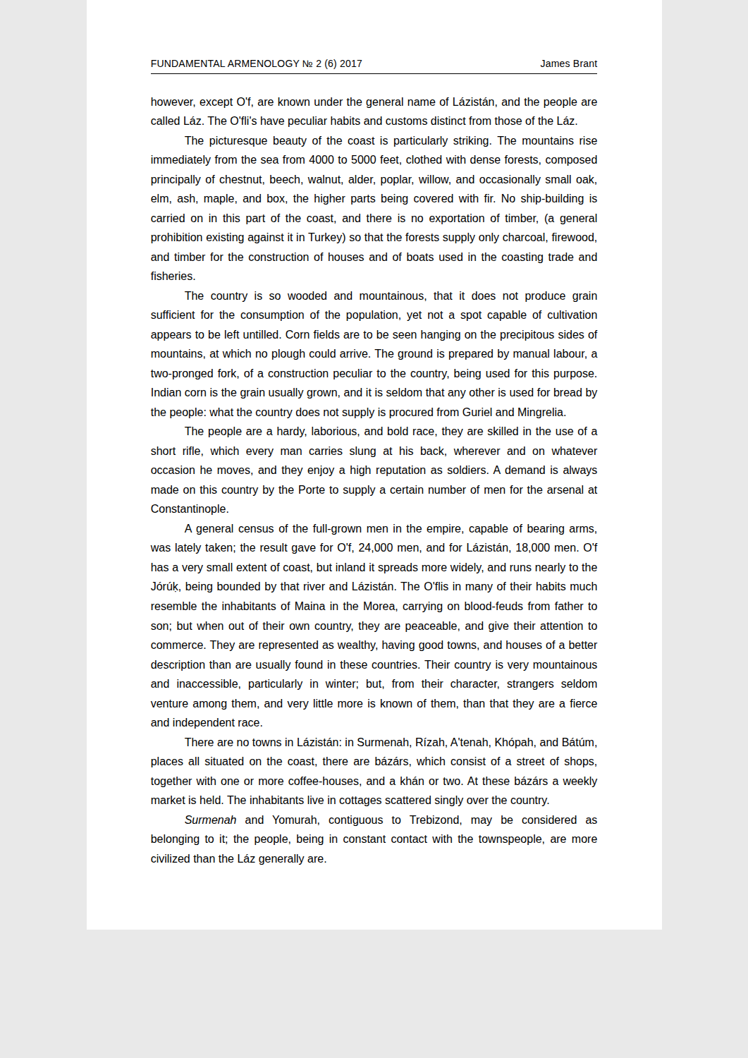FUNDAMENTAL ARMENOLOGY № 2 (6) 2017 James Brant
however, except O'f, are known under the general name of Lázistán, and the people are called Láz. The O'fli's have peculiar habits and customs distinct from those of the Láz.
The picturesque beauty of the coast is particularly striking. The mountains rise immediately from the sea from 4000 to 5000 feet, clothed with dense forests, composed principally of chestnut, beech, walnut, alder, poplar, willow, and occasionally small oak, elm, ash, maple, and box, the higher parts being covered with fir. No ship-building is carried on in this part of the coast, and there is no exportation of timber, (a general prohibition existing against it in Turkey) so that the forests supply only charcoal, firewood, and timber for the construction of houses and of boats used in the coasting trade and fisheries.
The country is so wooded and mountainous, that it does not produce grain sufficient for the consumption of the population, yet not a spot capable of cultivation appears to be left untilled. Corn fields are to be seen hanging on the precipitous sides of mountains, at which no plough could arrive. The ground is prepared by manual labour, a two-pronged fork, of a construction peculiar to the country, being used for this purpose. Indian corn is the grain usually grown, and it is seldom that any other is used for bread by the people: what the country does not supply is procured from Guriel and Mingrelia.
The people are a hardy, laborious, and bold race, they are skilled in the use of a short rifle, which every man carries slung at his back, wherever and on whatever occasion he moves, and they enjoy a high reputation as soldiers. A demand is always made on this country by the Porte to supply a certain number of men for the arsenal at Constantinople.
A general census of the full-grown men in the empire, capable of bearing arms, was lately taken; the result gave for O'f, 24,000 men, and for Lázistán, 18,000 men. O'f has a very small extent of coast, but inland it spreads more widely, and runs nearly to the Jórúḳ, being bounded by that river and Lázistán. The O'flis in many of their habits much resemble the inhabitants of Maina in the Morea, carrying on blood-feuds from father to son; but when out of their own country, they are peaceable, and give their attention to commerce. They are represented as wealthy, having good towns, and houses of a better description than are usually found in these countries. Their country is very mountainous and inaccessible, particularly in winter; but, from their character, strangers seldom venture among them, and very little more is known of them, than that they are a fierce and independent race.
There are no towns in Lázistán: in Surmenah, Rízah, A'tenah, Khópah, and Bátúm, places all situated on the coast, there are bázárs, which consist of a street of shops, together with one or more coffee-houses, and a khán or two. At these bázárs a weekly market is held. The inhabitants live in cottages scattered singly over the country.
Surmenah and Yomurah, contiguous to Trebizond, may be considered as belonging to it; the people, being in constant contact with the townspeople, are more civilized than the Láz generally are.